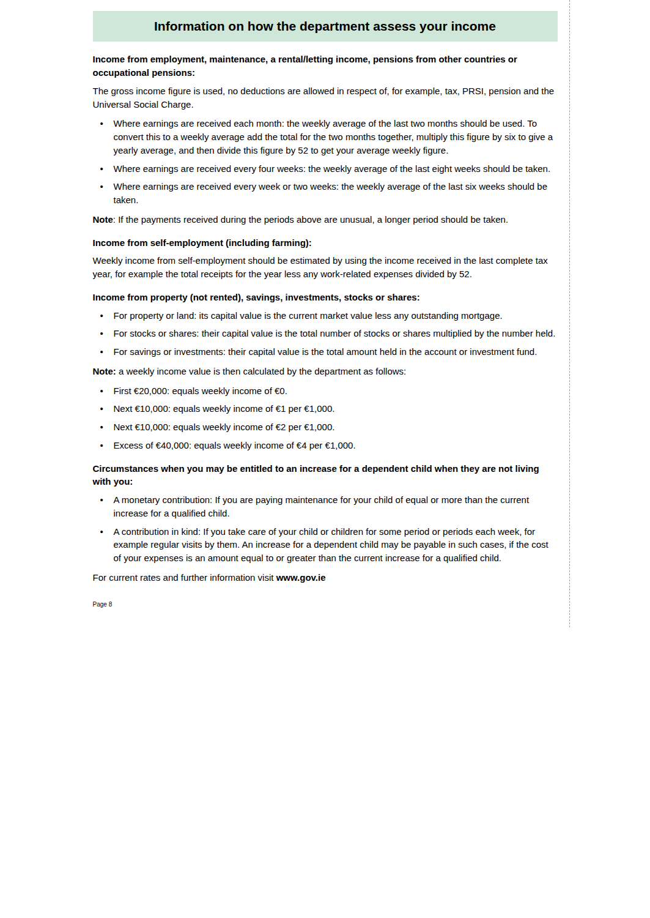Information on how the department assess your income
Income from employment, maintenance, a rental/letting income, pensions from other countries or occupational pensions:
The gross income figure is used, no deductions are allowed in respect of, for example, tax, PRSI, pension and the Universal Social Charge.
Where earnings are received each month: the weekly average of the last two months should be used. To convert this to a weekly average add the total for the two months together, multiply this figure by six to give a yearly average, and then divide this figure by 52 to get your average weekly figure.
Where earnings are received every four weeks: the weekly average of the last eight weeks should be taken.
Where earnings are received every week or two weeks: the weekly average of the last six weeks should be taken.
Note: If the payments received during the periods above are unusual, a longer period should be taken.
Income from self-employment (including farming):
Weekly income from self-employment should be estimated by using the income received in the last complete tax year, for example the total receipts for the year less any work-related expenses divided by 52.
Income from property (not rented), savings, investments, stocks or shares:
For property or land: its capital value is the current market value less any outstanding mortgage.
For stocks or shares: their capital value is the total number of stocks or shares multiplied by the number held.
For savings or investments: their capital value is the total amount held in the account or investment fund.
Note: a weekly income value is then calculated by the department as follows:
First €20,000: equals weekly income of €0.
Next €10,000: equals weekly income of €1 per €1,000.
Next €10,000: equals weekly income of €2 per €1,000.
Excess of €40,000: equals weekly income of €4 per €1,000.
Circumstances when you may be entitled to an increase for a dependent child when they are not living with you:
A monetary contribution: If you are paying maintenance for your child of equal or more than the current increase for a qualified child.
A contribution in kind: If you take care of your child or children for some period or periods each week, for example regular visits by them. An increase for a dependent child may be payable in such cases, if the cost of your expenses is an amount equal to or greater than the current increase for a qualified child.
For current rates and further information visit www.gov.ie
Page 8